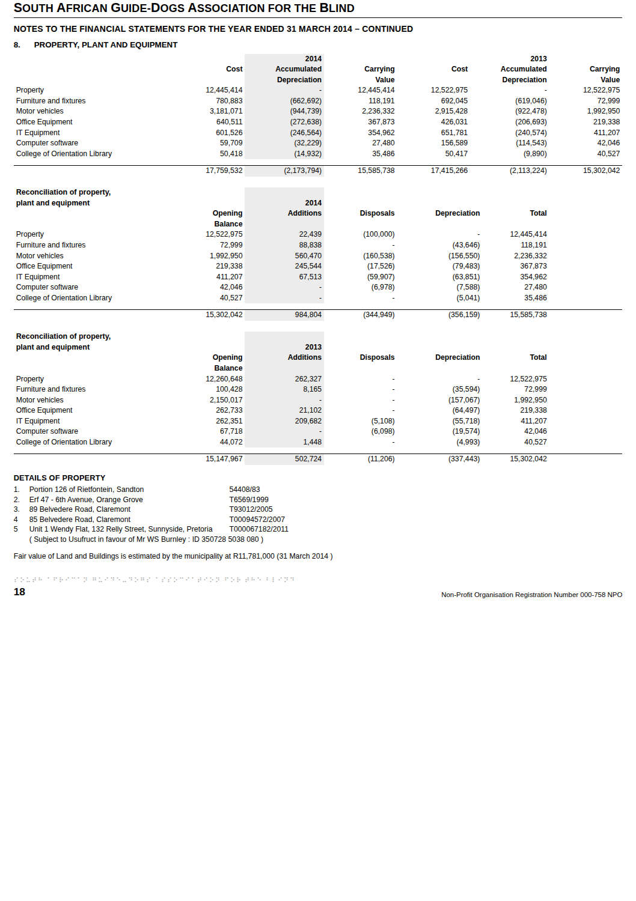SOUTH AFRICAN GUIDE-DOGS ASSOCIATION FOR THE BLIND
NOTES TO THE FINANCIAL STATEMENTS FOR THE YEAR ENDED 31 MARCH 2014 – CONTINUED
8. PROPERTY, PLANT AND EQUIPMENT
| | | 2014 | | | 2013 | |
| | Cost | Accumulated | Carrying | Cost | Accumulated | Carrying |
| | | Depreciation | Value | | Depreciation | Value |
| Property | 12,445,414 | - | 12,445,414 | 12,522,975 | - | 12,522,975 |
| Furniture and fixtures | 780,883 | (662,692) | 118,191 | 692,045 | (619,046) | 72,999 |
| Motor vehicles | 3,181,071 | (944,739) | 2,236,332 | 2,915,428 | (922,478) | 1,992,950 |
| Office Equipment | 640,511 | (272,638) | 367,873 | 426,031 | (206,693) | 219,338 |
| IT Equipment | 601,526 | (246,564) | 354,962 | 651,781 | (240,574) | 411,207 |
| Computer software | 59,709 | (32,229) | 27,480 | 156,589 | (114,543) | 42,046 |
| College of Orientation Library | 50,418 | (14,932) | 35,486 | 50,417 | (9,890) | 40,527 |
| | 17,759,532 | (2,173,794) | 15,585,738 | 17,415,266 | (2,113,224) | 15,302,042 |
| Reconciliation of property, | | | | | | |
| plant and equipment | | 2014 | | | | |
| | Opening | Additions | Disposals | Depreciation | Total | |
| | Balance | | | | | |
| Property | 12,522,975 | 22,439 | (100,000) | - | 12,445,414 | |
| Furniture and fixtures | 72,999 | 88,838 | - | (43,646) | 118,191 | |
| Motor vehicles | 1,992,950 | 560,470 | (160,538) | (156,550) | 2,236,332 | |
| Office Equipment | 219,338 | 245,544 | (17,526) | (79,483) | 367,873 | |
| IT Equipment | 411,207 | 67,513 | (59,907) | (63,851) | 354,962 | |
| Computer software | 42,046 | - | (6,978) | (7,588) | 27,480 | |
| College of Orientation Library | 40,527 | - | - | (5,041) | 35,486 | |
| | 15,302,042 | 984,804 | (344,949) | (356,159) | 15,585,738 | |
| Reconciliation of property, | | | | | | |
| plant and equipment | | 2013 | | | | |
| | Opening | Additions | Disposals | Depreciation | Total | |
| | Balance | | | | | |
| Property | 12,260,648 | 262,327 | - | - | 12,522,975 | |
| Furniture and fixtures | 100,428 | 8,165 | - | (35,594) | 72,999 | |
| Motor vehicles | 2,150,017 | - | - | (157,067) | 1,992,950 | |
| Office Equipment | 262,733 | 21,102 | - | (64,497) | 219,338 | |
| IT Equipment | 262,351 | 209,682 | (5,108) | (55,718) | 411,207 | |
| Computer software | 67,718 | - | (6,098) | (19,574) | 42,046 | |
| College of Orientation Library | 44,072 | 1,448 | - | (4,993) | 40,527 | |
| | 15,147,967 | 502,724 | (11,206) | (337,443) | 15,302,042 | |
DETAILS OF PROPERTY
| 1. | Portion 126 of Rietfontein, Sandton | 54408/83 |
| 2. | Erf 47 - 6th Avenue, Orange Grove | T6569/1999 |
| 3. | 89 Belvedere Road, Claremont | T93012/2005 |
| 4 | 85 Belvedere Road, Claremont | T00094572/2007 |
| 5 | Unit 1 Wendy Flat, 132 Relly Street, Sunnyside, Pretoria | T000067182/2011 |
| | ( Subject to Usufruct in favour of Mr WS Burnley : ID 350728 5038 080 ) |
Fair value of Land and Buildings is estimated by the municipality at R11,781,000 (31 March 2014 )
⠎⠕⠥⠞⠓ ⠁⠋⠗⠊⠉⠁⠝ ⠛⠥⠊⠙⠑⠤⠙⠕⠛⠎ ⠁⠎⠎⠕⠉⠊⠁⠞⠊⠕⠝ ⠋⠕⠗ ⠞⠓⠑ ⠃⠇⠊⠝⠙
18
Non-Profit Organisation Registration Number 000-758 NPO